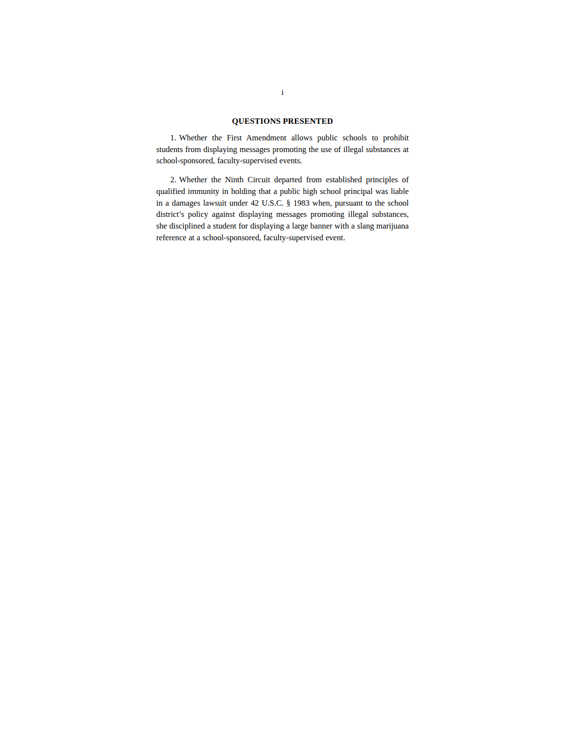i
QUESTIONS PRESENTED
1. Whether the First Amendment allows public schools to prohibit students from displaying messages promoting the use of illegal substances at school-sponsored, faculty-supervised events.
2. Whether the Ninth Circuit departed from established principles of qualified immunity in holding that a public high school principal was liable in a damages lawsuit under 42 U.S.C. § 1983 when, pursuant to the school district’s policy against displaying messages promoting illegal substances, she disciplined a student for displaying a large banner with a slang marijuana reference at a school-sponsored, faculty-supervised event.